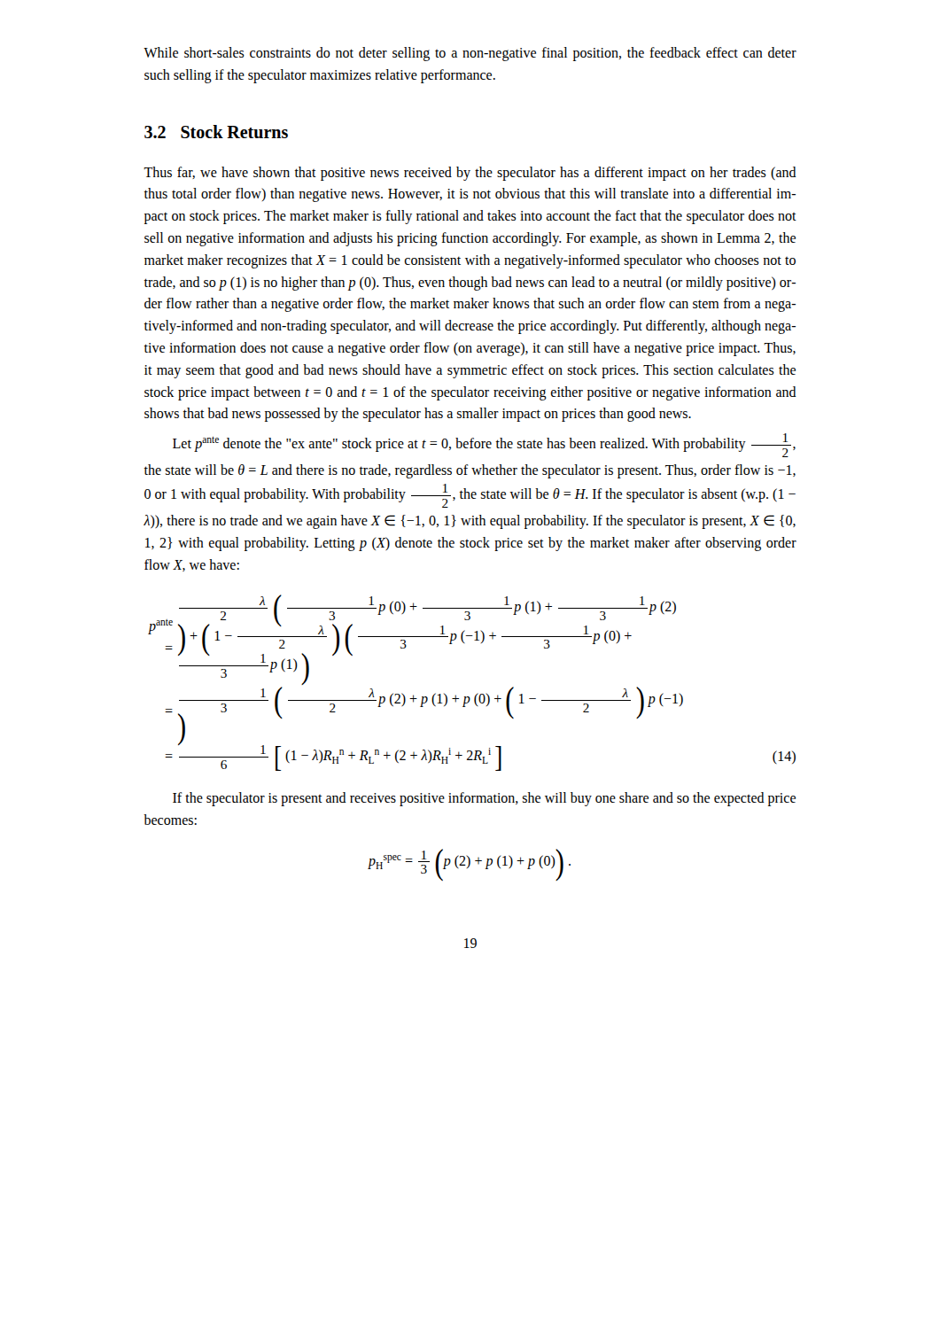While short-sales constraints do not deter selling to a non-negative final position, the feedback effect can deter such selling if the speculator maximizes relative performance.
3.2 Stock Returns
Thus far, we have shown that positive news received by the speculator has a different impact on her trades (and thus total order flow) than negative news. However, it is not obvious that this will translate into a differential impact on stock prices. The market maker is fully rational and takes into account the fact that the speculator does not sell on negative information and adjusts his pricing function accordingly. For example, as shown in Lemma 2, the market maker recognizes that X = 1 could be consistent with a negatively-informed speculator who chooses not to trade, and so p (1) is no higher than p (0). Thus, even though bad news can lead to a neutral (or mildly positive) order flow rather than a negative order flow, the market maker knows that such an order flow can stem from a negatively-informed and non-trading speculator, and will decrease the price accordingly. Put differently, although negative information does not cause a negative order flow (on average), it can still have a negative price impact. Thus, it may seem that good and bad news should have a symmetric effect on stock prices. This section calculates the stock price impact between t = 0 and t = 1 of the speculator receiving either positive or negative information and shows that bad news possessed by the speculator has a smaller impact on prices than good news.
Let pante denote the "ex ante" stock price at t = 0, before the state has been realized. With probability 12, the state will be θ = L and there is no trade, regardless of whether the speculator is present. Thus, order flow is −1, 0 or 1 with equal probability. With probability 12, the state will be θ = H. If the speculator is absent (w.p. (1 − λ)), there is no trade and we again have X ∈ {−1, 0, 1} with equal probability. If the speculator is present, X ∈ {0, 1, 2} with equal probability. Letting p (X) denote the stock price set by the market maker after observing order flow X, we have:
pante =
λ 2 ( 13 p (0) + 13 p (1) + 13 p (2) ) + ( 1 − λ 2 ) ( 13 p (−1) + 13 p (0) + 13 p (1) )
=
13 ( λ 2 p (2) + p (1) + p (0) + ( 1 − λ 2 ) p (−1) )
=
16 [ (1 − λ)RHn + RLn + (2 + λ)RHi + 2RLi ]
(14)
If the speculator is present and receives positive information, she will buy one share and so the expected price becomes:
pHspec = 13 (p (2) + p (1) + p (0)) .
19